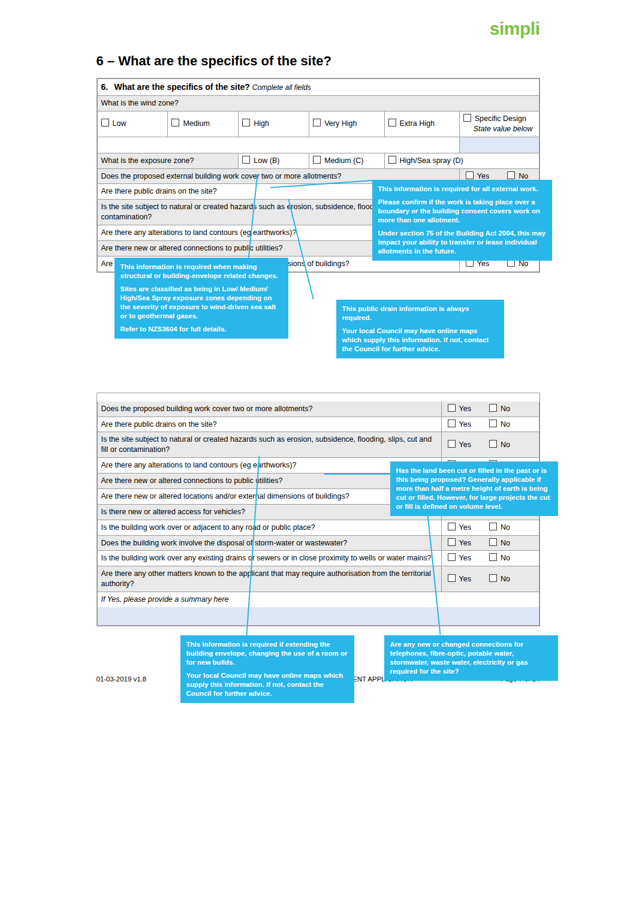simpli
6 – What are the specifics of the site?
| 6. What are the specifics of the site? Complete all fields |
| What is the wind zone? |
| Low | Medium | High | Very High | Extra High | Specific Design State value below |
| What is the exposure zone? | Low (B) | Medium (C) | High/Sea spray (D) |
| Does the proposed external building work cover two or more allotments? | Yes No |
| Are there public drains on the site? | Yes No |
| Is the site subject to natural or created hazards such as erosion, subsidence, flooding, slips, cut and fill or contamination? | Yes No |
| Are there any alterations to land contours (eg earthworks)? | Yes No |
| Are there new or altered connections to public utilities? | Yes No |
| Are there new or altered locations and/or external dimensions of buildings? | Yes No |
This information is required for all external work.
Please confirm if the work is taking place over a boundary or the building consent covers work on more than one allotment.
Under section 75 of the Building Act 2004, this may impact your ability to transfer or lease individual allotments in the future.
This information is required when making structural or building-envelope related changes.
Sites are classified as being in Low/ Medium/ High/Sea Spray exposure zones depending on the severity of exposure to wind-driven sea salt or to geothermal gases.
Refer to NZS3604 for full details.
This public drain information is always required.
Your local Council may have online maps which supply this information. If not, contact the Council for further advice.
| Does the proposed building work cover two or more allotments? | Yes No |
| Are there public drains on the site? | Yes No |
| Is the site subject to natural or created hazards such as erosion, subsidence, flooding, slips, cut and fill or contamination? | Yes No |
| Are there any alterations to land contours (eg earthworks)? | Yes No |
| Are there new or altered connections to public utilities? | Yes No |
| Are there new or altered locations and/or external dimensions of buildings? | Yes No |
| Is there new or altered access for vehicles? | Yes No |
| Is the building work over or adjacent to any road or public place? | Yes No |
| Does the building work involve the disposal of storm-water or wastewater? | Yes No |
| Is the building work over any existing drains or sewers or in close proximity to wells or water mains? | Yes No |
| Are there any other matters known to the applicant that may require authorisation from the territorial authority? | Yes No |
| If Yes, please provide a summary here |
Has the land been cut or filled in the past or is this being proposed? Generally applicable if more than half a metre height of earth is being cut or filled. However, for large projects the cut or fill is defined on volume level.
This information is required if extending the building envelope, changing the use of a room or for new builds.
Your local Council may have online maps which supply this information. If not, contact the Council for further advice.
Are any new or changed connections for telephones, fibre-optic, potable water, stormwater, waste water, electricity or gas required for the site?
01-03-2019 v1.8
SIMPLI - GUIDE TO BUILDING CONSENT APPLICATION
Page 7 of 24